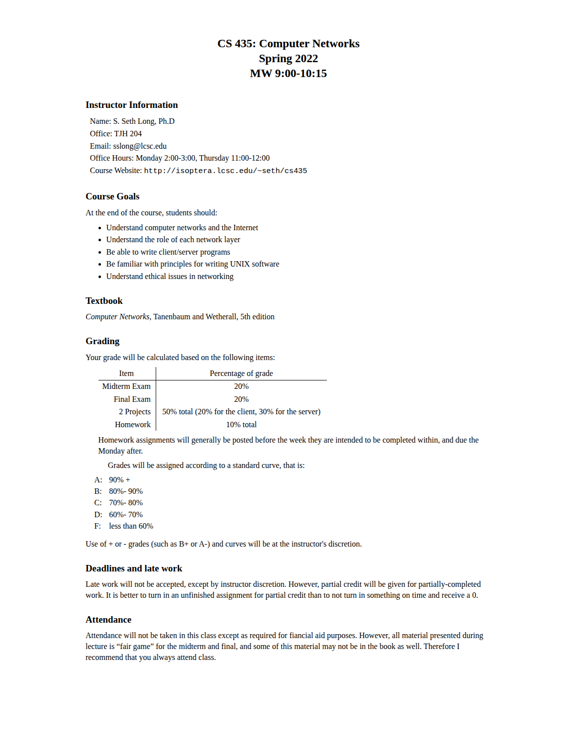CS 435: Computer Networks Spring 2022 MW 9:00-10:15
Instructor Information
Name: S. Seth Long, Ph.D
Office: TJH 204
Email: sslong@lcsc.edu
Office Hours: Monday 2:00-3:00, Thursday 11:00-12:00
Course Website: http://isoptera.lcsc.edu/~seth/cs435
Course Goals
At the end of the course, students should:
Understand computer networks and the Internet
Understand the role of each network layer
Be able to write client/server programs
Be familiar with principles for writing UNIX software
Understand ethical issues in networking
Textbook
Computer Networks, Tanenbaum and Wetherall, 5th edition
Grading
Your grade will be calculated based on the following items:
| Item | Percentage of grade |
| --- | --- |
| Midterm Exam | 20% |
| Final Exam | 20% |
| 2 Projects | 50% total (20% for the client, 30% for the server) |
| Homework | 10% total |
Homework assignments will generally be posted before the week they are intended to be completed within, and due the Monday after.
Grades will be assigned according to a standard curve, that is:
A:
90% +
B:
80%- 90%
C:
70%- 80%
D:
60%- 70%
F:
less than 60%
Use of + or - grades (such as B+ or A-) and curves will be at the instructor's discretion.
Deadlines and late work
Late work will not be accepted, except by instructor discretion. However, partial credit will be given for partially-completed work. It is better to turn in an unfinished assignment for partial credit than to not turn in something on time and receive a 0.
Attendance
Attendance will not be taken in this class except as required for fiancial aid purposes. However, all material presented during lecture is “fair game” for the midterm and final, and some of this material may not be in the book as well. Therefore I recommend that you always attend class.